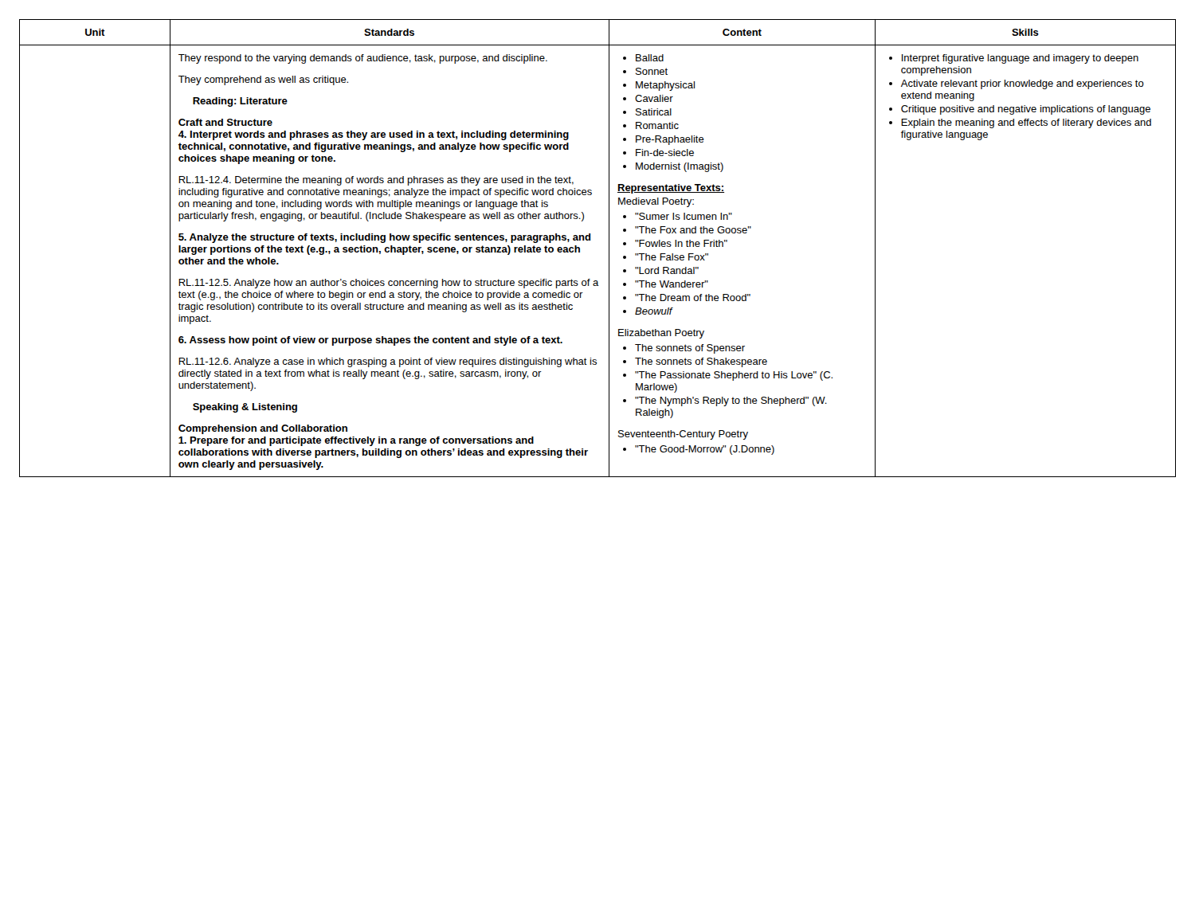| Unit | Standards | Content | Skills |
| --- | --- | --- | --- |
| | They respond to the varying demands of audience, task, purpose, and discipline. They comprehend as well as critique. Reading: Literature Craft and Structure 4. Interpret words and phrases as they are used in a text, including determining technical, connotative, and figurative meanings, and analyze how specific word choices shape meaning or tone. RL.11-12.4. Determine the meaning of words and phrases as they are used in the text, including figurative and connotative meanings; analyze the impact of specific word choices on meaning and tone, including words with multiple meanings or language that is particularly fresh, engaging, or beautiful. (Include Shakespeare as well as other authors.) 5. Analyze the structure of texts, including how specific sentences, paragraphs, and larger portions of the text (e.g., a section, chapter, scene, or stanza) relate to each other and the whole. RL.11-12.5. Analyze how an author’s choices concerning how to structure specific parts of a text (e.g., the choice of where to begin or end a story, the choice to provide a comedic or tragic resolution) contribute to its overall structure and meaning as well as its aesthetic impact. 6. Assess how point of view or purpose shapes the content and style of a text. RL.11-12.6. Analyze a case in which grasping a point of view requires distinguishing what is directly stated in a text from what is really meant (e.g., satire, sarcasm, irony, or understatement). Speaking & Listening Comprehension and Collaboration 1. Prepare for and participate effectively in a range of conversations and collaborations with diverse partners, building on others’ ideas and expressing their own clearly and persuasively. | Ballad Sonnet Metaphysical Cavalier Satirical Romantic Pre-Raphaelite Fin-de-siecle Modernist (Imagist) Representative Texts: Medieval Poetry: "Sumer Is Icumen In" "The Fox and the Goose" "Fowles In the Frith" "The False Fox" "Lord Randal" "The Wanderer" "The Dream of the Rood" Beowulf Elizabethan Poetry The sonnets of Spenser The sonnets of Shakespeare "The Passionate Shepherd to His Love" (C. Marlowe) "The Nymph's Reply to the Shepherd" (W. Raleigh) Seventeenth-Century Poetry "The Good-Morrow" (J.Donne) | Interpret figurative language and imagery to deepen comprehension Activate relevant prior knowledge and experiences to extend meaning Critique positive and negative implications of language Explain the meaning and effects of literary devices and figurative language |